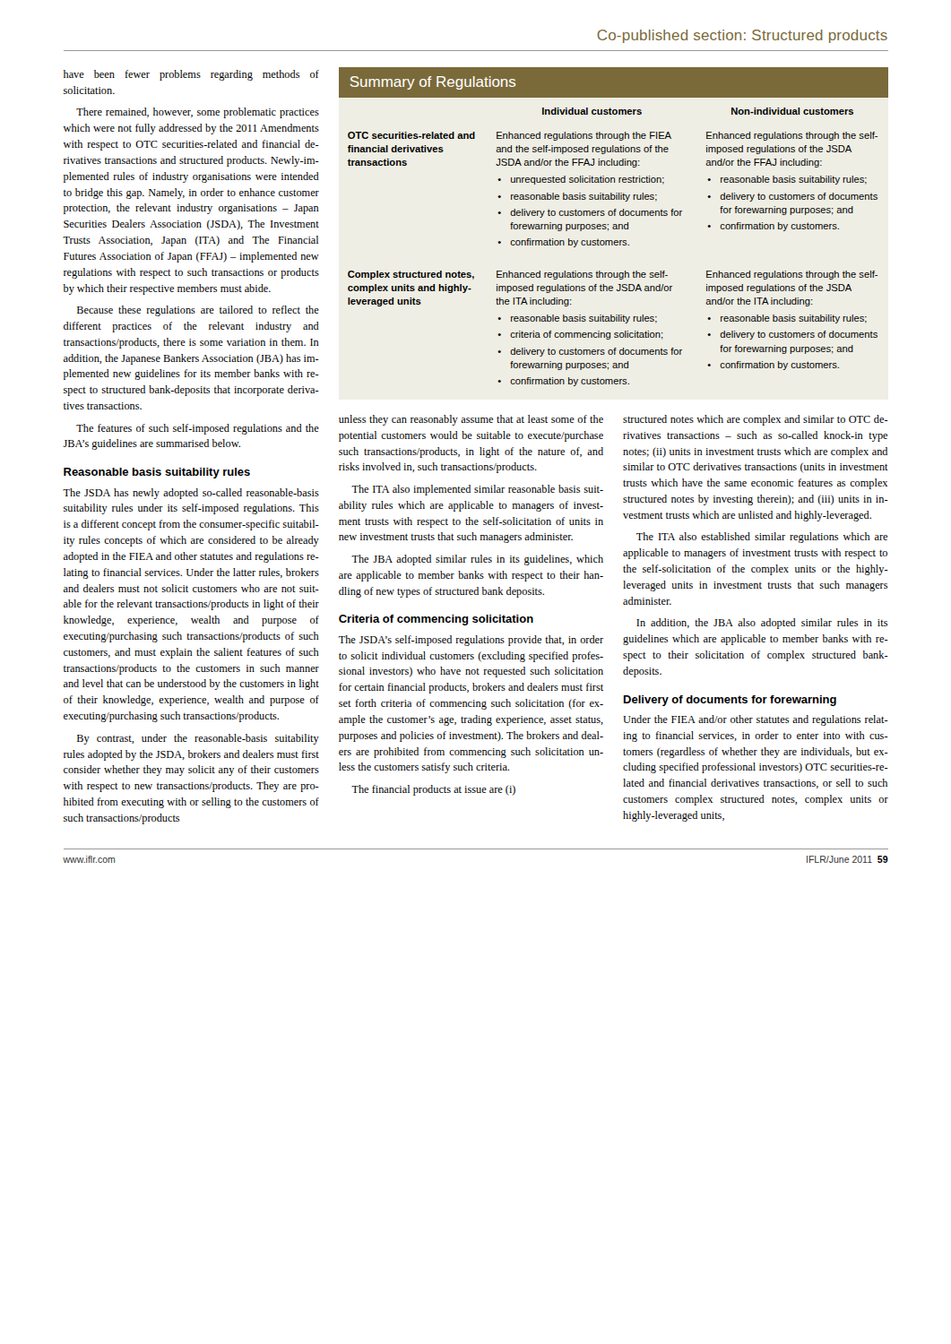Co-published section: Structured products
have been fewer problems regarding methods of solicitation.
There remained, however, some problematic practices which were not fully addressed by the 2011 Amendments with respect to OTC securities-related and financial derivatives transactions and structured products. Newly-implemented rules of industry organisations were intended to bridge this gap. Namely, in order to enhance customer protection, the relevant industry organisations – Japan Securities Dealers Association (JSDA), The Investment Trusts Association, Japan (ITA) and The Financial Futures Association of Japan (FFAJ) – implemented new regulations with respect to such transactions or products by which their respective members must abide.
Because these regulations are tailored to reflect the different practices of the relevant industry and transactions/products, there is some variation in them. In addition, the Japanese Bankers Association (JBA) has implemented new guidelines for its member banks with respect to structured bank-deposits that incorporate derivatives transactions.
The features of such self-imposed regulations and the JBA’s guidelines are summarised below.
Reasonable basis suitability rules
The JSDA has newly adopted so-called reasonable-basis suitability rules under its self-imposed regulations. This is a different concept from the consumer-specific suitability rules concepts of which are considered to be already adopted in the FIEA and other statutes and regulations relating to financial services. Under the latter rules, brokers and dealers must not solicit customers who are not suitable for the relevant transactions/products in light of their knowledge, experience, wealth and purpose of executing/purchasing such transactions/products of such customers, and must explain the salient features of such transactions/products to the customers in such manner and level that can be understood by the customers in light of their knowledge, experience, wealth and purpose of executing/purchasing such transactions/products.
By contrast, under the reasonable-basis suitability rules adopted by the JSDA, brokers and dealers must first consider whether they may solicit any of their customers with respect to new transactions/products. They are prohibited from executing with or selling to the customers of such transactions/products
Summary of Regulations
| | Individual customers | Non-individual customers |
| --- | --- | --- |
| OTC securities-related and financial derivatives transactions | Enhanced regulations through the FIEA and the self-imposed regulations of the JSDA and/or the FFAJ including: unrequested solicitation restriction; reasonable basis suitability rules; delivery to customers of documents for forewarning purposes; and confirmation by customers. | Enhanced regulations through the self-imposed regulations of the JSDA and/or the FFAJ including: reasonable basis suitability rules; delivery to customers of documents for forewarning purposes; and confirmation by customers. |
| Complex structured notes, complex units and highly-leveraged units | Enhanced regulations through the self-imposed regulations of the JSDA and/or the ITA including: reasonable basis suitability rules; criteria of commencing solicitation; delivery to customers of documents for forewarning purposes; and confirmation by customers. | Enhanced regulations through the self-imposed regulations of the JSDA and/or the ITA including: reasonable basis suitability rules; delivery to customers of documents for forewarning purposes; and confirmation by customers. |
unless they can reasonably assume that at least some of the potential customers would be suitable to execute/purchase such transactions/products, in light of the nature of, and risks involved in, such transactions/products.
The ITA also implemented similar reasonable basis suitability rules which are applicable to managers of investment trusts with respect to the self-solicitation of units in new investment trusts that such managers administer.
The JBA adopted similar rules in its guidelines, which are applicable to member banks with respect to their handling of new types of structured bank deposits.
Criteria of commencing solicitation
The JSDA’s self-imposed regulations provide that, in order to solicit individual customers (excluding specified professional investors) who have not requested such solicitation for certain financial products, brokers and dealers must first set forth criteria of commencing such solicitation (for example the customer’s age, trading experience, asset status, purposes and policies of investment). The brokers and dealers are prohibited from commencing such solicitation unless the customers satisfy such criteria.
The financial products at issue are (i)
structured notes which are complex and similar to OTC derivatives transactions – such as so-called knock-in type notes; (ii) units in investment trusts which are complex and similar to OTC derivatives transactions (units in investment trusts which have the same economic features as complex structured notes by investing therein); and (iii) units in investment trusts which are unlisted and highly-leveraged.
The ITA also established similar regulations which are applicable to managers of investment trusts with respect to the self-solicitation of the complex units or the highly-leveraged units in investment trusts that such managers administer.
In addition, the JBA also adopted similar rules in its guidelines which are applicable to member banks with respect to their solicitation of complex structured bank-deposits.
Delivery of documents for forewarning
Under the FIEA and/or other statutes and regulations relating to financial services, in order to enter into with customers (regardless of whether they are individuals, but excluding specified professional investors) OTC securities-related and financial derivatives transactions, or sell to such customers complex structured notes, complex units or highly-leveraged units,
www.iflr.com
IFLR/June 2011 59